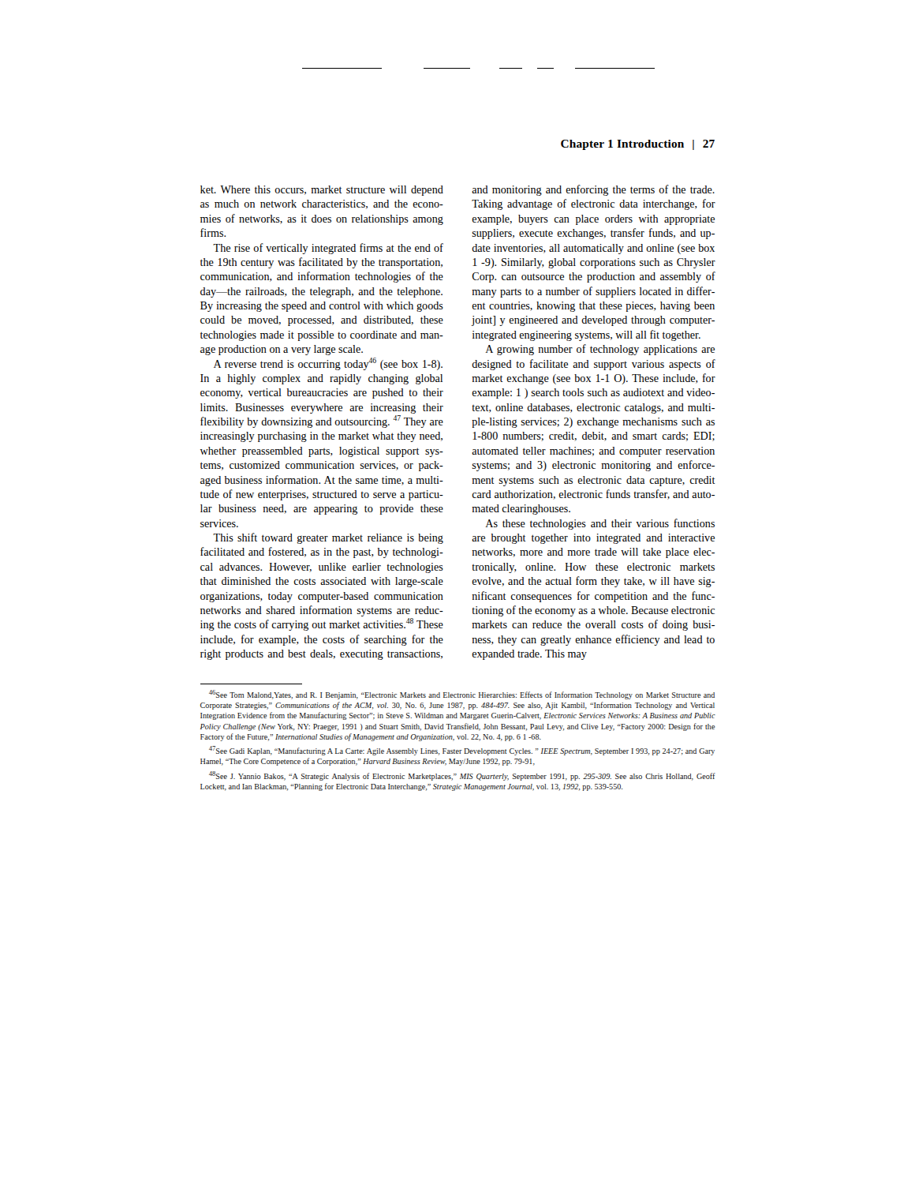Chapter 1 Introduction | 27
ket. Where this occurs, market structure will depend as much on network characteristics, and the economies of networks, as it does on relationships among firms.
The rise of vertically integrated firms at the end of the 19th century was facilitated by the transportation, communication, and information technologies of the day—the railroads, the telegraph, and the telephone. By increasing the speed and control with which goods could be moved, processed, and distributed, these technologies made it possible to coordinate and manage production on a very large scale.
A reverse trend is occurring today46 (see box 1-8). In a highly complex and rapidly changing global economy, vertical bureaucracies are pushed to their limits. Businesses everywhere are increasing their flexibility by downsizing and outsourcing. 47 They are increasingly purchasing in the market what they need, whether preassembled parts, logistical support systems, customized communication services, or packaged business information. At the same time, a multitude of new enterprises, structured to serve a particular business need, are appearing to provide these services.
This shift toward greater market reliance is being facilitated and fostered, as in the past, by technological advances. However, unlike earlier technologies that diminished the costs associated with large-scale organizations, today computer-based communication networks and shared information systems are reducing the costs of carrying out market activities.48 These include, for example, the costs of searching for the right products and best deals, executing transactions, and monitoring and enforcing the terms of the trade. Taking advantage of electronic data interchange, for example, buyers can place orders with appropriate suppliers, execute exchanges, transfer funds, and update inventories, all automatically and online (see box 1 -9). Similarly, global corporations such as Chrysler Corp. can outsource the production and assembly of many parts to a number of suppliers located in different countries, knowing that these pieces, having been joint] y engineered and developed through computer-integrated engineering systems, will all fit together.
A growing number of technology applications are designed to facilitate and support various aspects of market exchange (see box 1-1 O). These include, for example: 1 ) search tools such as audiotext and videotext, online databases, electronic catalogs, and multiple-listing services; 2) exchange mechanisms such as 1-800 numbers; credit, debit, and smart cards; EDI; automated teller machines; and computer reservation systems; and 3) electronic monitoring and enforcement systems such as electronic data capture, credit card authorization, electronic funds transfer, and automated clearinghouses.
As these technologies and their various functions are brought together into integrated and interactive networks, more and more trade will take place electronically, online. How these electronic markets evolve, and the actual form they take, w ill have significant consequences for competition and the functioning of the economy as a whole. Because electronic markets can reduce the overall costs of doing business, they can greatly enhance efficiency and lead to expanded trade. This may
46 See Tom Malond,Yates, and R. I Benjamin, “Electronic Markets and Electronic Hierarchies: Effects of Information Technology on Market Structure and Corporate Strategies,” Communications of the ACM, vol. 30, No. 6, June 1987, pp. 484-497. See also, Ajit Kambil, “Information Technology and Vertical Integration Evidence from the Manufacturing Sector”; in Steve S. Wildman and Margaret Guerin-Calvert, Electronic Services Networks: A Business and Public Policy Challenge (New York, NY: Praeger, 1991 ) and Stuart Smith, David Transfield, John Bessant, Paul Levy, and Clive Ley, “Factory 2000: Design for the Factory of the Future,” International Studies of Management and Organization, vol. 22, No. 4, pp. 6 1 -68.
47 See Gadi Kaplan, “Manufacturing A La Carte: Agile Assembly Lines, Faster Development Cycles. ” IEEE Spectrum, September I 993, pp 24-27; and Gary Hamel, “The Core Competence of a Corporation,” Harvard Business Review, May/June 1992, pp. 79-91,
48 See J. Yannio Bakos, “A Strategic Analysis of Electronic Marketplaces,” MIS Quarterly, September 1991, pp. 295-309. See also Chris Holland, Geoff Lockett, and Ian Blackman, “Planning for Electronic Data Interchange,” Strategic Management Journal, vol. 13, 1992, pp. 539-550.